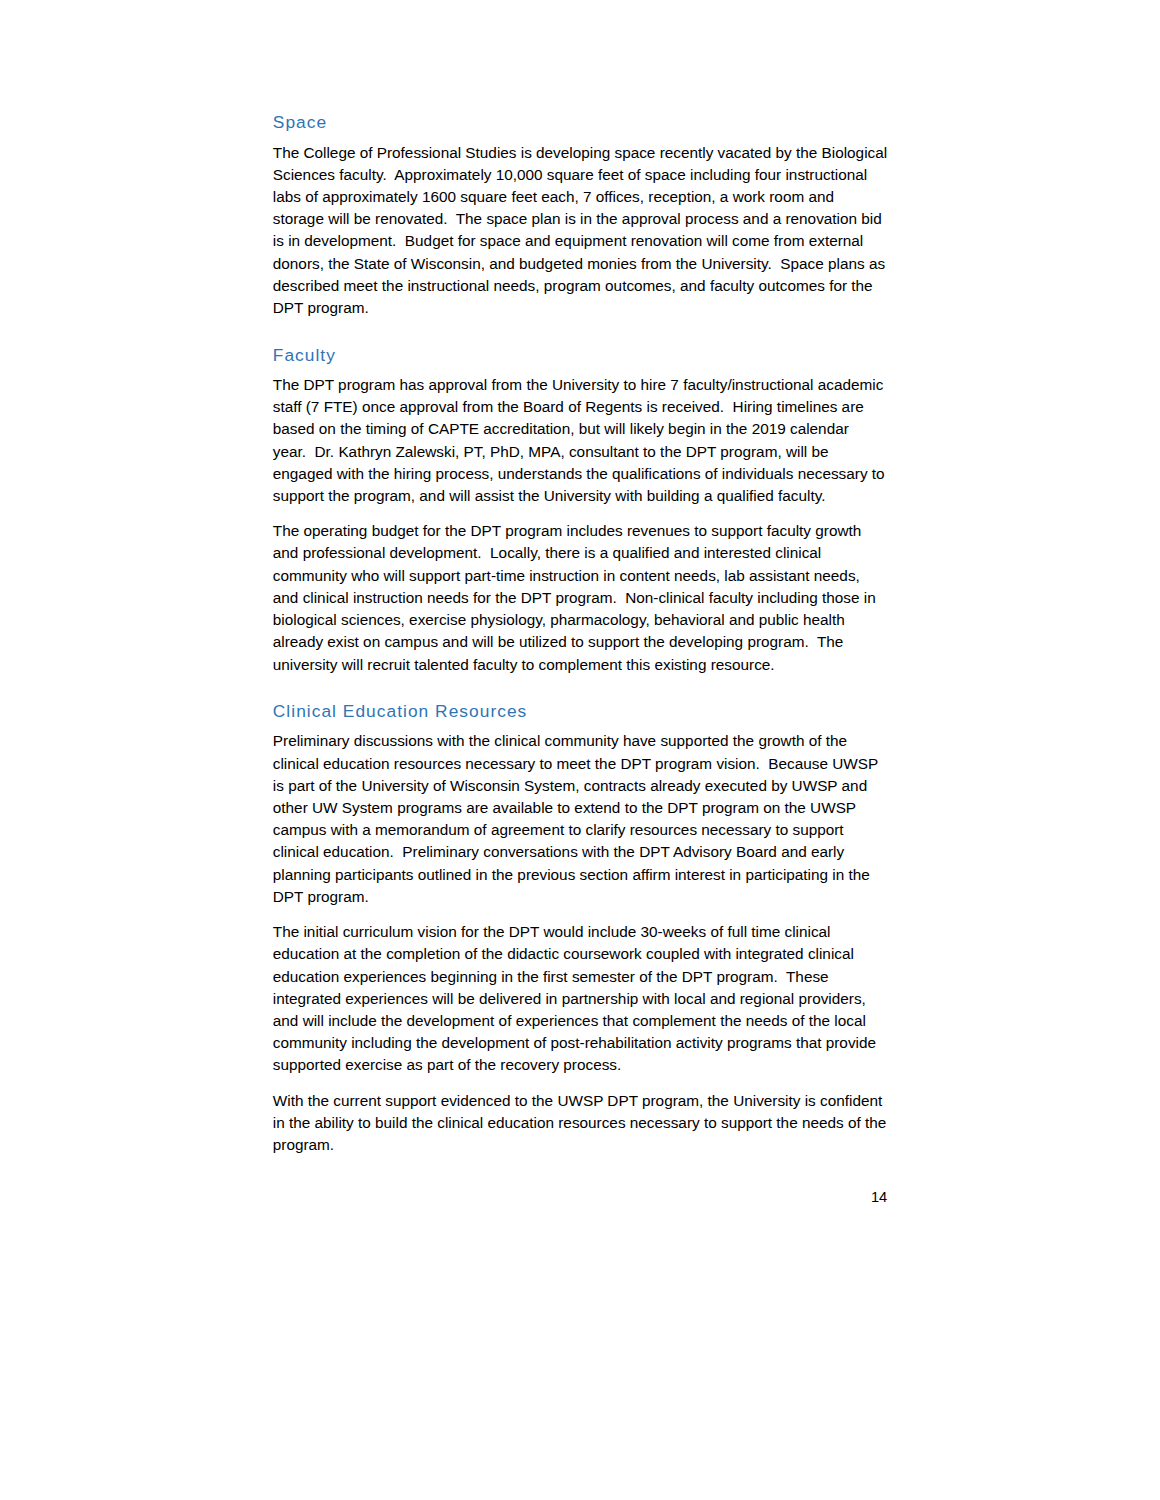Space
The College of Professional Studies is developing space recently vacated by the Biological Sciences faculty. Approximately 10,000 square feet of space including four instructional labs of approximately 1600 square feet each, 7 offices, reception, a work room and storage will be renovated. The space plan is in the approval process and a renovation bid is in development. Budget for space and equipment renovation will come from external donors, the State of Wisconsin, and budgeted monies from the University. Space plans as described meet the instructional needs, program outcomes, and faculty outcomes for the DPT program.
Faculty
The DPT program has approval from the University to hire 7 faculty/instructional academic staff (7 FTE) once approval from the Board of Regents is received. Hiring timelines are based on the timing of CAPTE accreditation, but will likely begin in the 2019 calendar year. Dr. Kathryn Zalewski, PT, PhD, MPA, consultant to the DPT program, will be engaged with the hiring process, understands the qualifications of individuals necessary to support the program, and will assist the University with building a qualified faculty.
The operating budget for the DPT program includes revenues to support faculty growth and professional development. Locally, there is a qualified and interested clinical community who will support part-time instruction in content needs, lab assistant needs, and clinical instruction needs for the DPT program. Non-clinical faculty including those in biological sciences, exercise physiology, pharmacology, behavioral and public health already exist on campus and will be utilized to support the developing program. The university will recruit talented faculty to complement this existing resource.
Clinical Education Resources
Preliminary discussions with the clinical community have supported the growth of the clinical education resources necessary to meet the DPT program vision. Because UWSP is part of the University of Wisconsin System, contracts already executed by UWSP and other UW System programs are available to extend to the DPT program on the UWSP campus with a memorandum of agreement to clarify resources necessary to support clinical education. Preliminary conversations with the DPT Advisory Board and early planning participants outlined in the previous section affirm interest in participating in the DPT program.
The initial curriculum vision for the DPT would include 30-weeks of full time clinical education at the completion of the didactic coursework coupled with integrated clinical education experiences beginning in the first semester of the DPT program. These integrated experiences will be delivered in partnership with local and regional providers, and will include the development of experiences that complement the needs of the local community including the development of post-rehabilitation activity programs that provide supported exercise as part of the recovery process.
With the current support evidenced to the UWSP DPT program, the University is confident in the ability to build the clinical education resources necessary to support the needs of the program.
14